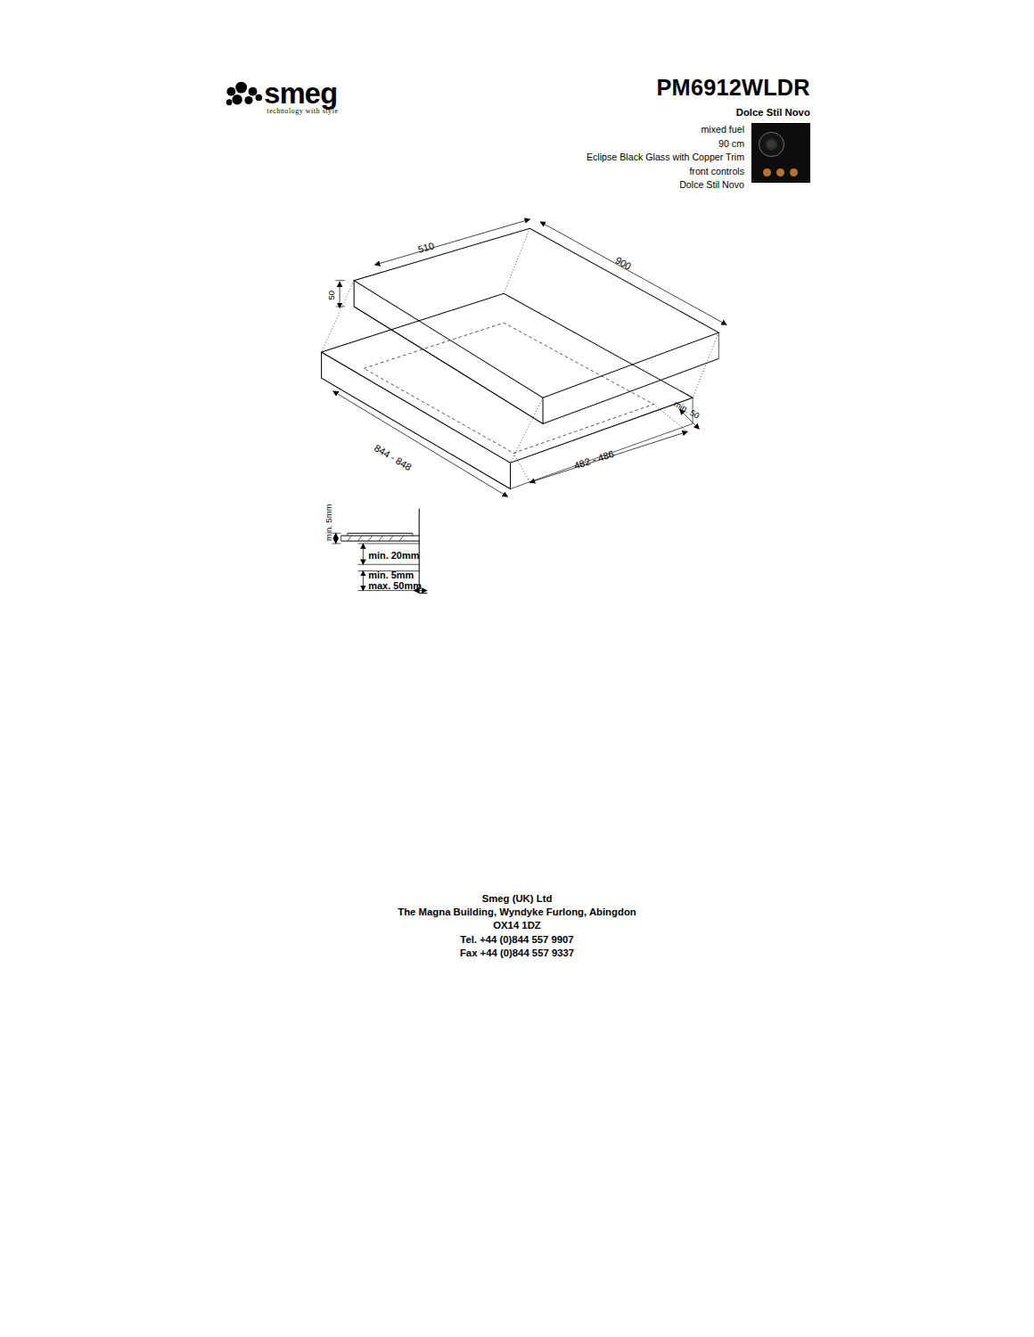smeg technology with style
PM6912WLDR
Dolce Stil Novo
mixed fuel
90 cm
Eclipse Black Glass with Copper Trim
front controls
Dolce Stil Novo
510 900 50 844 - 848 482 - 486 min. 50 min. 5mm min. 20mm min. 5mm max. 50mm
Smeg (UK) Ltd
The Magna Building, Wyndyke Furlong, Abingdon
OX14 1DZ
Tel. +44 (0)844 557 9907
Fax +44 (0)844 557 9337